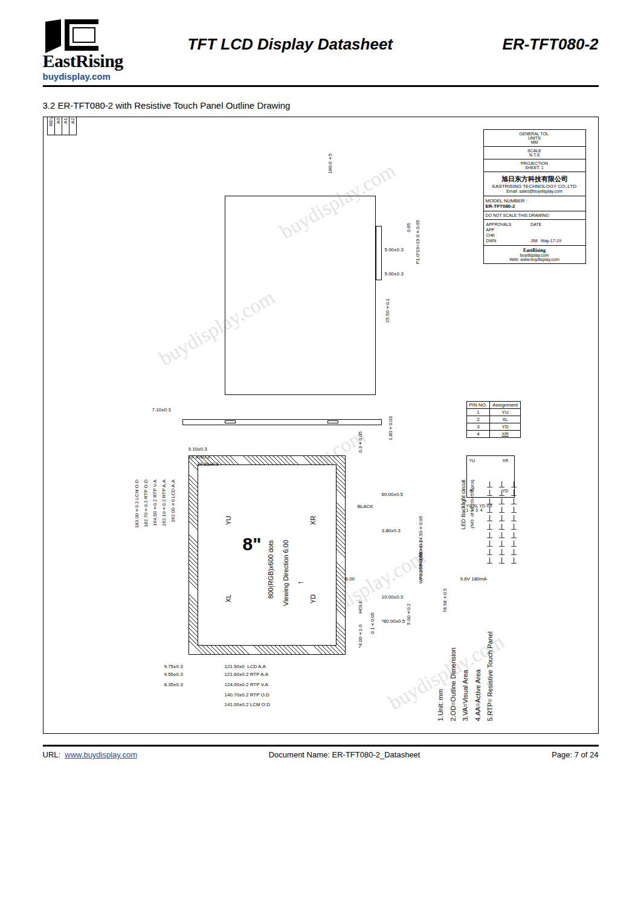EastRising
buydisplay.com
TFT LCD Display Datasheet ER-TFT080-2
3.2 ER-TFT080-2 with Resistive Touch Panel Outline Drawing
buydisplay.com
buydisplay.com
buydisplay.com
buydisplay.com
buydisplay.com
| REV. | DESCRIPTION OF MODIFY | MODIFY BY | DATE |
| A0 | 1ST.DESIGN | JIM | May-17-2019 |
| A1 | | | |
| A2 | | | |
180.0±5
5.00±0.3
5.00±0.3
25.50±0.1
0.65
P1.0*19=19.0±0.05
7.10±0.3
1.80±0.03
0.3±0.05
8"
YU
XR
XL
YD
800(RGB)x600 dots
Viewing Direction 6:00
←
183.00±0.2 LCM O.D
182.70±0.2 RTP O.D
164.50±0.2 RTP V.A
162.10±0.2 RTP A.A
162.00±0 LCD A.A
9.10±0.3
10.30±0.3
10.35±0.3
9.75±0.3
9.55±0.3
8.35±0.3
121.50±0 LCD A.A
121.60±0.2 RTP A.A
124.00±0.2 RTP V.A
140.70±0.2 RTP O.D
141.00±0.2 LCM O.D
BLACK
60.00±0.5
3.80±0.3
P4.5*50-1=24.50±0.05
3.50±0.1
W=0.35±0.03
P=0.65
6.00
10.00±0.3
5.00±0.2
*80.00±0.5
HOLE
0.1±0.05
*4.00±1.0
78.58±0.5
LED Backlight circuit
(NO. of LEDS=5*5pcs)
9.6V 180mA
⊢⊢⊢⊢⊢⊢⊢⊢⊢⊢
⊢⊢⊢⊢⊢⊢⊢⊢⊢⊢
⊢⊢⊢⊢⊢⊢⊢⊢⊢⊢
| PIN NO. | Assignment |
| 1 | YU |
| 2 | XL |
| 3 | YD |
| 4 | XR |
YU
XR
XL
YD
YU XL YD XR
1 2 3 4
1.Unit: mm 2.OD=Outline Dimension 3.VA=Visual Area 4.AA=Active Area 5.RTP= Resistive Touch Panel
GENERAL TOL.
UNITS
MM
SCALE
N.T.S
PROJECTION
SHEET: 1
旭日东方科技有限公司
EASTRISING TECHNOLOGY CO.,LTD
Email: sales@buydisplay.com
MODEL NUMBER :
ER-TFT080-2
DO NOT SCALE THIS DRAWING
| APPROVALS | DATE |
| APP | |
| CHK | |
| DWN | JIM May-17-19 |
EastRising
buydisplay.com
Web: www.buydisplay.com
URL: www.buydisplay.com Document Name: ER-TFT080-2_Datasheet Page: 7 of 24